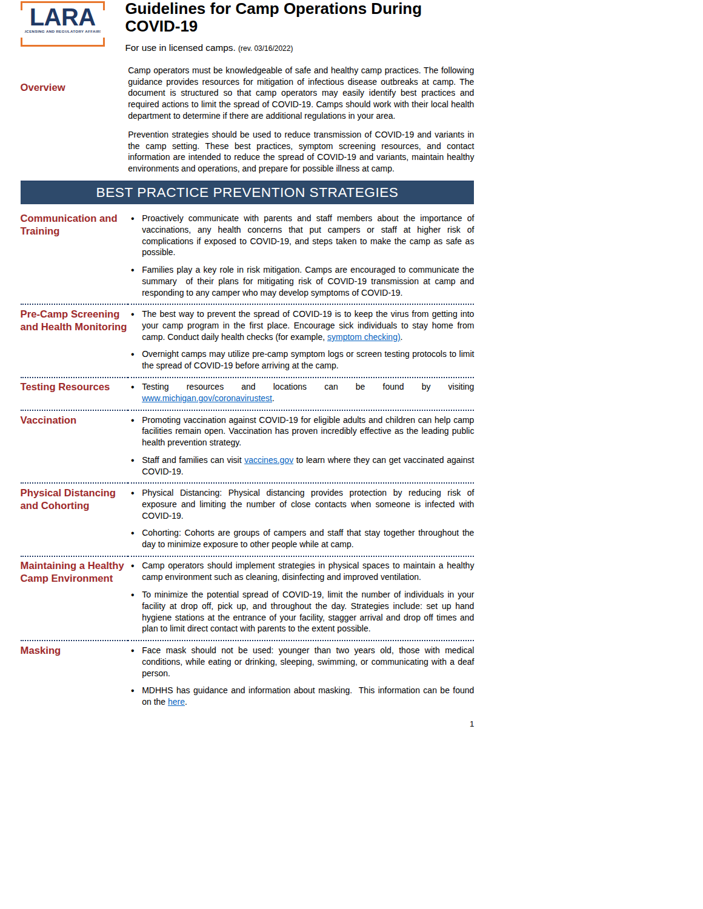LARA
LICENSING AND REGULATORY AFFAIRS
Guidelines for Camp Operations During COVID-19
For use in licensed camps. (rev. 03/16/2022)
Overview
Camp operators must be knowledgeable of safe and healthy camp practices. The following guidance provides resources for mitigation of infectious disease outbreaks at camp. The document is structured so that camp operators may easily identify best practices and required actions to limit the spread of COVID-19. Camps should work with their local health department to determine if there are additional regulations in your area.
Prevention strategies should be used to reduce transmission of COVID-19 and variants in the camp setting. These best practices, symptom screening resources, and contact information are intended to reduce the spread of COVID-19 and variants, maintain healthy environments and operations, and prepare for possible illness at camp.
BEST PRACTICE PREVENTION STRATEGIES
| Communication and Training | Proactively communicate with parents and staff members about the importance of vaccinations, any health concerns that put campers or staff at higher risk of complications if exposed to COVID-19, and steps taken to make the camp as safe as possible. Families play a key role in risk mitigation. Camps are encouraged to communicate the summary of their plans for mitigating risk of COVID-19 transmission at camp and responding to any camper who may develop symptoms of COVID-19. |
| Pre-Camp Screening and Health Monitoring | The best way to prevent the spread of COVID-19 is to keep the virus from getting into your camp program in the first place. Encourage sick individuals to stay home from camp. Conduct daily health checks (for example, symptom checking) . Overnight camps may utilize pre-camp symptom logs or screen testing protocols to limit the spread of COVID-19 before arriving at the camp. |
| Testing Resources | Testing resources and locations can be found by visiting www.michigan.gov/coronavirustest . |
| Vaccination | Promoting vaccination against COVID-19 for eligible adults and children can help camp facilities remain open. Vaccination has proven incredibly effective as the leading public health prevention strategy. Staff and families can visit vaccines.gov to learn where they can get vaccinated against COVID-19. |
| Physical Distancing and Cohorting | Physical Distancing: Physical distancing provides protection by reducing risk of exposure and limiting the number of close contacts when someone is infected with COVID-19. Cohorting: Cohorts are groups of campers and staff that stay together throughout the day to minimize exposure to other people while at camp. |
| Maintaining a Healthy Camp Environment | Camp operators should implement strategies in physical spaces to maintain a healthy camp environment such as cleaning, disinfecting and improved ventilation. To minimize the potential spread of COVID-19, limit the number of individuals in your facility at drop off, pick up, and throughout the day. Strategies include: set up hand hygiene stations at the entrance of your facility, stagger arrival and drop off times and plan to limit direct contact with parents to the extent possible. |
| Masking | Face mask should not be used: younger than two years old, those with medical conditions, while eating or drinking, sleeping, swimming, or communicating with a deaf person. MDHHS has guidance and information about masking. This information can be found on the here . |
1